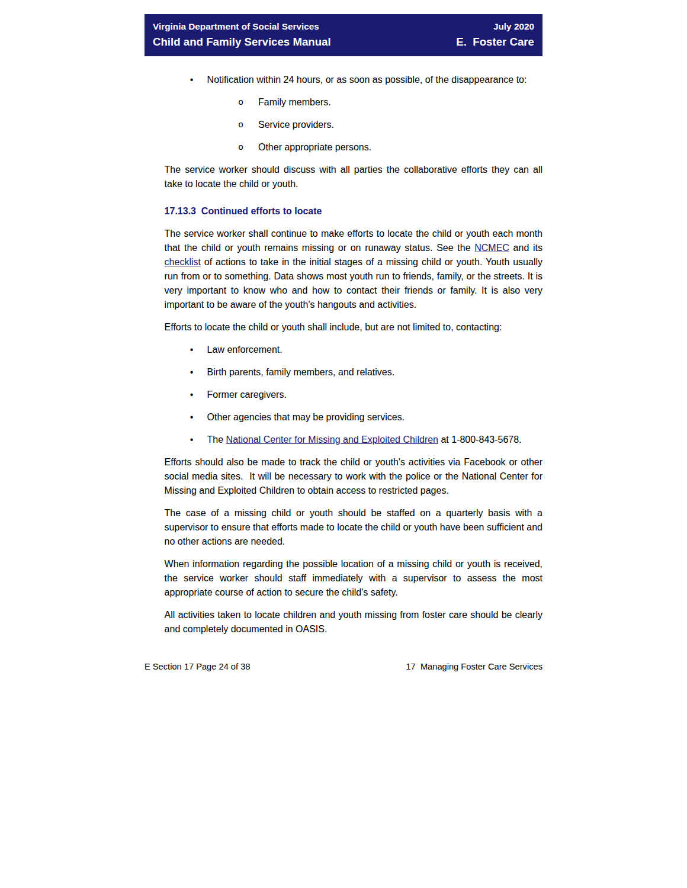| Virginia Department of Social Services Child and Family Services Manual | July 2020 E. Foster Care |
Notification within 24 hours, or as soon as possible, of the disappearance to:
Family members.
Service providers.
Other appropriate persons.
The service worker should discuss with all parties the collaborative efforts they can all take to locate the child or youth.
17.13.3 Continued efforts to locate
The service worker shall continue to make efforts to locate the child or youth each month that the child or youth remains missing or on runaway status. See the NCMEC and its checklist of actions to take in the initial stages of a missing child or youth. Youth usually run from or to something. Data shows most youth run to friends, family, or the streets. It is very important to know who and how to contact their friends or family. It is also very important to be aware of the youth's hangouts and activities.
Efforts to locate the child or youth shall include, but are not limited to, contacting:
Law enforcement.
Birth parents, family members, and relatives.
Former caregivers.
Other agencies that may be providing services.
The National Center for Missing and Exploited Children at 1-800-843-5678.
Efforts should also be made to track the child or youth's activities via Facebook or other social media sites. It will be necessary to work with the police or the National Center for Missing and Exploited Children to obtain access to restricted pages.
The case of a missing child or youth should be staffed on a quarterly basis with a supervisor to ensure that efforts made to locate the child or youth have been sufficient and no other actions are needed.
When information regarding the possible location of a missing child or youth is received, the service worker should staff immediately with a supervisor to assess the most appropriate course of action to secure the child's safety.
All activities taken to locate children and youth missing from foster care should be clearly and completely documented in OASIS.
| E Section 17 Page 24 of 38 | 17 Managing Foster Care Services |